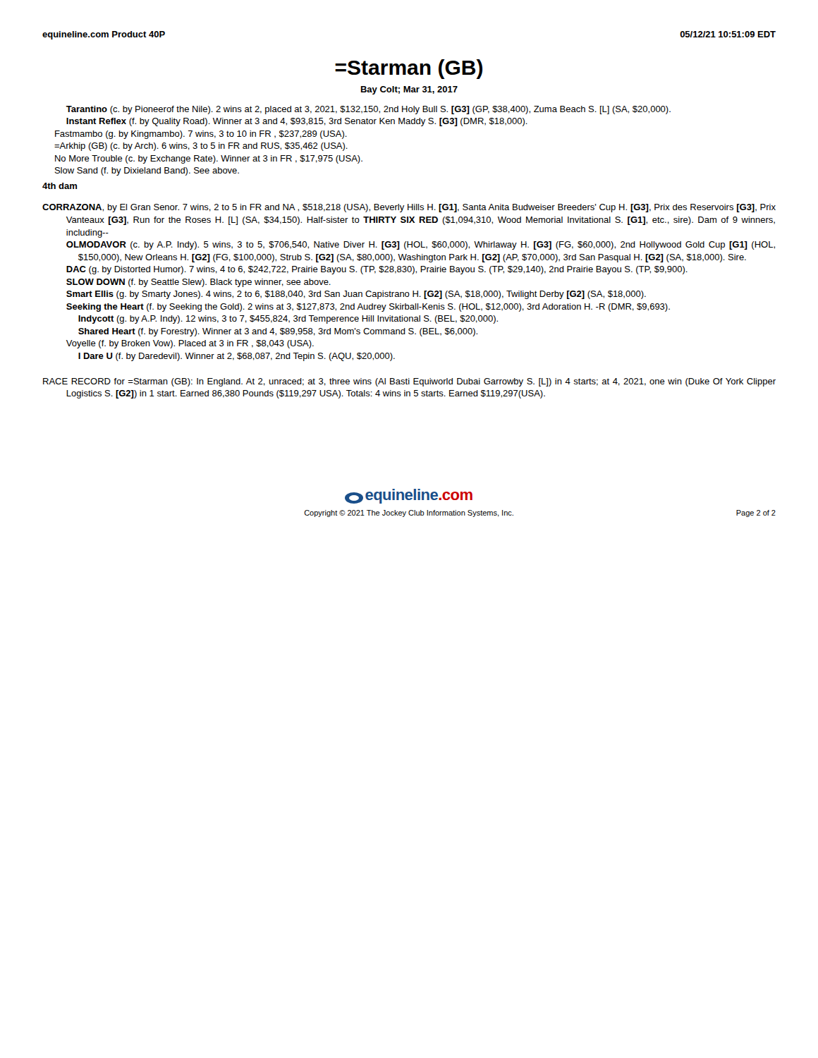equineline.com Product 40P 05/12/21 10:51:09 EDT
=Starman (GB)
Bay Colt; Mar 31, 2017
Tarantino (c. by Pioneerof the Nile). 2 wins at 2, placed at 3, 2021, $132,150, 2nd Holy Bull S. [G3] (GP, $38,400), Zuma Beach S. [L] (SA, $20,000).
Instant Reflex (f. by Quality Road). Winner at 3 and 4, $93,815, 3rd Senator Ken Maddy S. [G3] (DMR, $18,000).
Fastmambo (g. by Kingmambo). 7 wins, 3 to 10 in FR , $237,289 (USA).
=Arkhip (GB) (c. by Arch). 6 wins, 3 to 5 in FR and RUS, $35,462 (USA).
No More Trouble (c. by Exchange Rate). Winner at 3 in FR , $17,975 (USA).
Slow Sand (f. by Dixieland Band). See above.
4th dam
CORRAZONA, by El Gran Senor. 7 wins, 2 to 5 in FR and NA , $518,218 (USA), Beverly Hills H. [G1], Santa Anita Budweiser Breeders' Cup H. [G3], Prix des Reservoirs [G3], Prix Vanteaux [G3], Run for the Roses H. [L] (SA, $34,150). Half-sister to THIRTY SIX RED ($1,094,310, Wood Memorial Invitational S. [G1], etc., sire). Dam of 9 winners, including--
OLMODAVOR (c. by A.P. Indy). 5 wins, 3 to 5, $706,540, Native Diver H. [G3] (HOL, $60,000), Whirlaway H. [G3] (FG, $60,000), 2nd Hollywood Gold Cup [G1] (HOL, $150,000), New Orleans H. [G2] (FG, $100,000), Strub S. [G2] (SA, $80,000), Washington Park H. [G2] (AP, $70,000), 3rd San Pasqual H. [G2] (SA, $18,000). Sire.
DAC (g. by Distorted Humor). 7 wins, 4 to 6, $242,722, Prairie Bayou S. (TP, $28,830), Prairie Bayou S. (TP, $29,140), 2nd Prairie Bayou S. (TP, $9,900).
SLOW DOWN (f. by Seattle Slew). Black type winner, see above.
Smart Ellis (g. by Smarty Jones). 4 wins, 2 to 6, $188,040, 3rd San Juan Capistrano H. [G2] (SA, $18,000), Twilight Derby [G2] (SA, $18,000).
Seeking the Heart (f. by Seeking the Gold). 2 wins at 3, $127,873, 2nd Audrey Skirball-Kenis S. (HOL, $12,000), 3rd Adoration H. -R (DMR, $9,693).
Indycott (g. by A.P. Indy). 12 wins, 3 to 7, $455,824, 3rd Temperence Hill Invitational S. (BEL, $20,000).
Shared Heart (f. by Forestry). Winner at 3 and 4, $89,958, 3rd Mom's Command S. (BEL, $6,000).
Voyelle (f. by Broken Vow). Placed at 3 in FR , $8,043 (USA).
I Dare U (f. by Daredevil). Winner at 2, $68,087, 2nd Tepin S. (AQU, $20,000).
RACE RECORD for =Starman (GB): In England. At 2, unraced; at 3, three wins (Al Basti Equiworld Dubai Garrowby S. [L]) in 4 starts; at 4, 2021, one win (Duke Of York Clipper Logistics S. [G2]) in 1 start. Earned 86,380 Pounds ($119,297 USA). Totals: 4 wins in 5 starts. Earned $119,297(USA).
equineline.com
Copyright © 2021 The Jockey Club Information Systems, Inc. Page 2 of 2